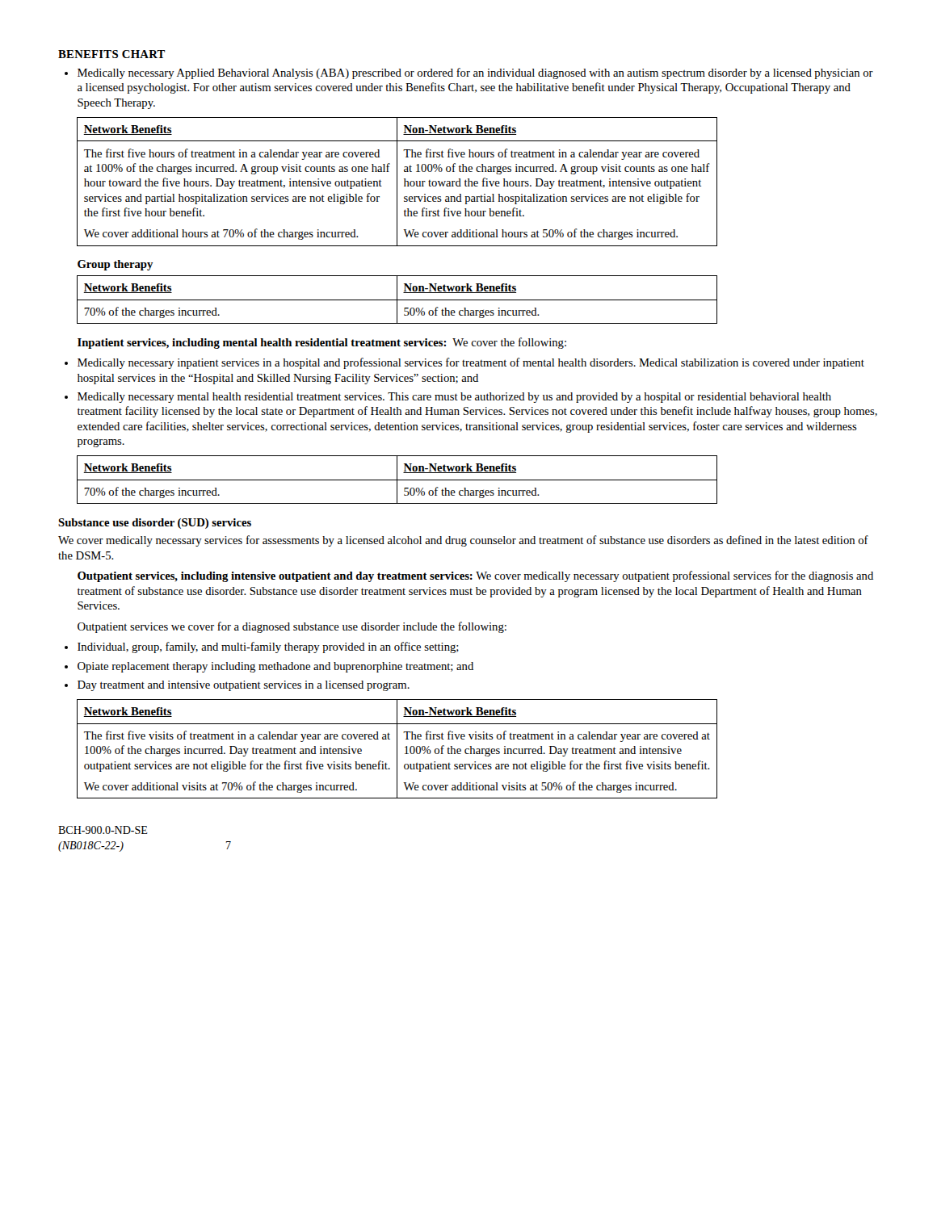BENEFITS CHART
Medically necessary Applied Behavioral Analysis (ABA) prescribed or ordered for an individual diagnosed with an autism spectrum disorder by a licensed physician or a licensed psychologist. For other autism services covered under this Benefits Chart, see the habilitative benefit under Physical Therapy, Occupational Therapy and Speech Therapy.
| Network Benefits | Non-Network Benefits |
| --- | --- |
| The first five hours of treatment in a calendar year are covered at 100% of the charges incurred. A group visit counts as one half hour toward the five hours. Day treatment, intensive outpatient services and partial hospitalization services are not eligible for the first five hour benefit. We cover additional hours at 70% of the charges incurred. | The first five hours of treatment in a calendar year are covered at 100% of the charges incurred. A group visit counts as one half hour toward the five hours. Day treatment, intensive outpatient services and partial hospitalization services are not eligible for the first five hour benefit. We cover additional hours at 50% of the charges incurred. |
Group therapy
| Network Benefits | Non-Network Benefits |
| --- | --- |
| 70% of the charges incurred. | 50% of the charges incurred. |
Inpatient services, including mental health residential treatment services: We cover the following:
Medically necessary inpatient services in a hospital and professional services for treatment of mental health disorders. Medical stabilization is covered under inpatient hospital services in the “Hospital and Skilled Nursing Facility Services” section; and
Medically necessary mental health residential treatment services. This care must be authorized by us and provided by a hospital or residential behavioral health treatment facility licensed by the local state or Department of Health and Human Services. Services not covered under this benefit include halfway houses, group homes, extended care facilities, shelter services, correctional services, detention services, transitional services, group residential services, foster care services and wilderness programs.
| Network Benefits | Non-Network Benefits |
| --- | --- |
| 70% of the charges incurred. | 50% of the charges incurred. |
Substance use disorder (SUD) services
We cover medically necessary services for assessments by a licensed alcohol and drug counselor and treatment of substance use disorders as defined in the latest edition of the DSM-5.
Outpatient services, including intensive outpatient and day treatment services: We cover medically necessary outpatient professional services for the diagnosis and treatment of substance use disorder. Substance use disorder treatment services must be provided by a program licensed by the local Department of Health and Human Services.
Outpatient services we cover for a diagnosed substance use disorder include the following:
Individual, group, family, and multi-family therapy provided in an office setting;
Opiate replacement therapy including methadone and buprenorphine treatment; and
Day treatment and intensive outpatient services in a licensed program.
| Network Benefits | Non-Network Benefits |
| --- | --- |
| The first five visits of treatment in a calendar year are covered at 100% of the charges incurred. Day treatment and intensive outpatient services are not eligible for the first five visits benefit. We cover additional visits at 70% of the charges incurred. | The first five visits of treatment in a calendar year are covered at 100% of the charges incurred. Day treatment and intensive outpatient services are not eligible for the first five visits benefit. We cover additional visits at 50% of the charges incurred. |
BCH-900.0-ND-SE
(NB018C-22-) 7